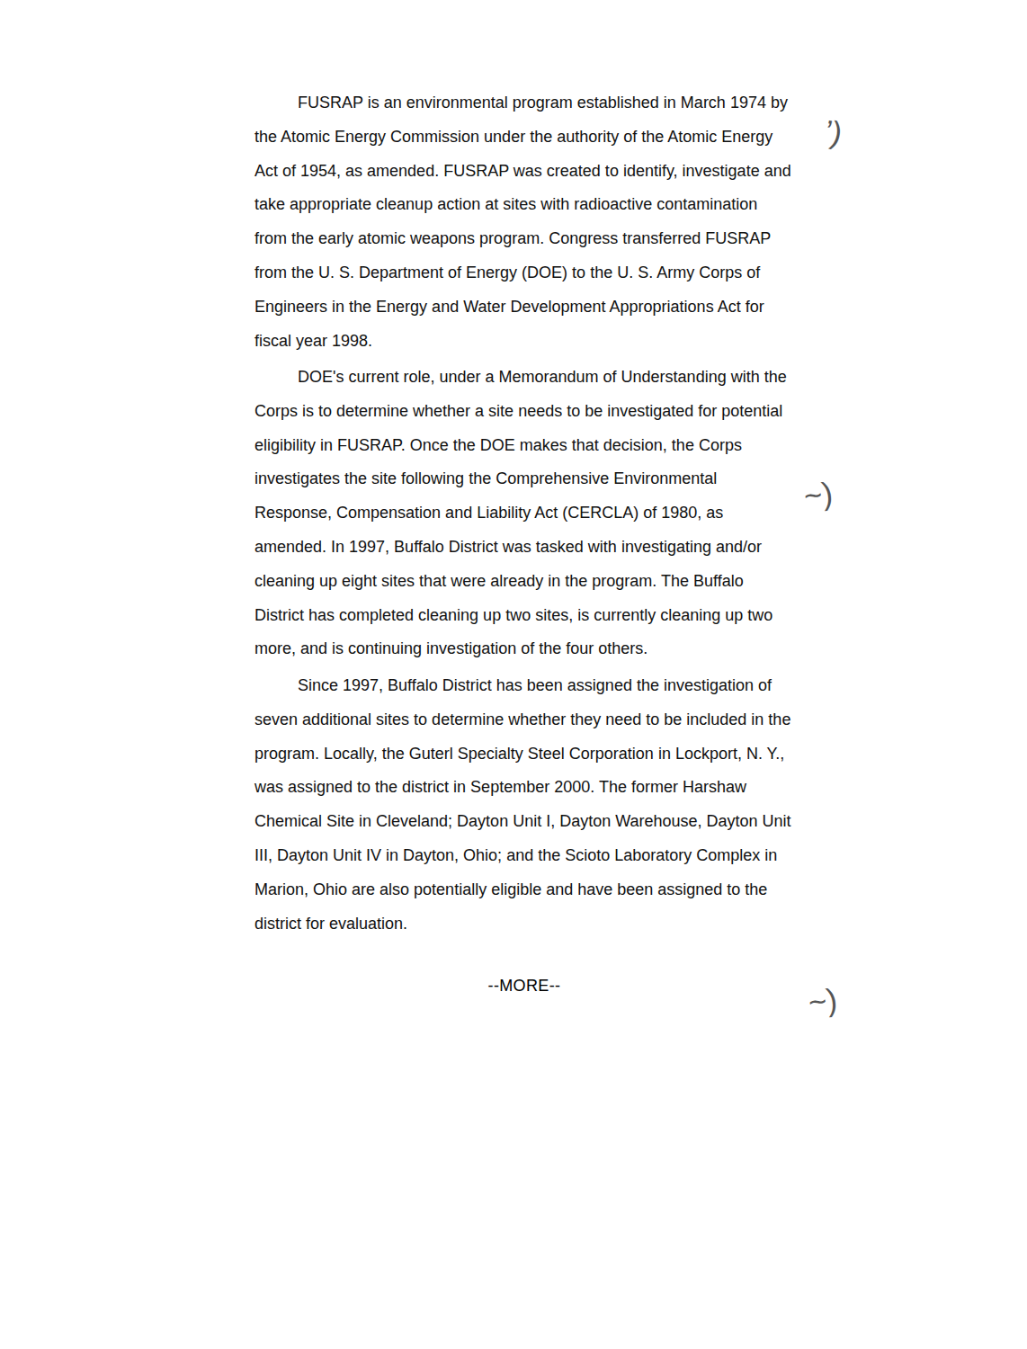’)
~)
~)
FUSRAP is an environmental program established in March 1974 by the Atomic Energy Commission under the authority of the Atomic Energy Act of 1954, as amended. FUSRAP was created to identify, investigate and take appropriate cleanup action at sites with radioactive contamination from the early atomic weapons program. Congress transferred FUSRAP from the U. S. Department of Energy (DOE) to the U. S. Army Corps of Engineers in the Energy and Water Development Appropriations Act for fiscal year 1998.
DOE's current role, under a Memorandum of Understanding with the Corps is to determine whether a site needs to be investigated for potential eligibility in FUSRAP. Once the DOE makes that decision, the Corps investigates the site following the Comprehensive Environmental Response, Compensation and Liability Act (CERCLA) of 1980, as amended. In 1997, Buffalo District was tasked with investigating and/or cleaning up eight sites that were already in the program. The Buffalo District has completed cleaning up two sites, is currently cleaning up two more, and is continuing investigation of the four others.
Since 1997, Buffalo District has been assigned the investigation of seven additional sites to determine whether they need to be included in the program. Locally, the Guterl Specialty Steel Corporation in Lockport, N. Y., was assigned to the district in September 2000. The former Harshaw Chemical Site in Cleveland; Dayton Unit I, Dayton Warehouse, Dayton Unit III, Dayton Unit IV in Dayton, Ohio; and the Scioto Laboratory Complex in Marion, Ohio are also potentially eligible and have been assigned to the district for evaluation.
--MORE--